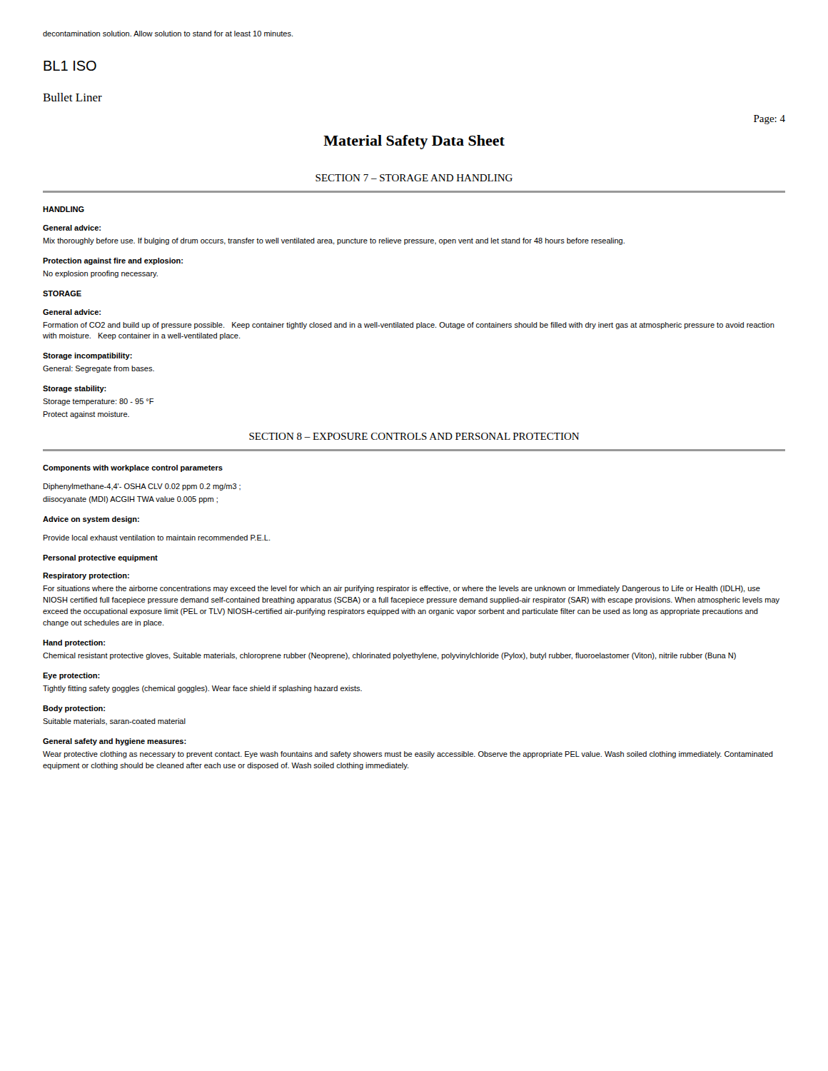decontamination solution. Allow solution to stand for at least 10 minutes.
BL1 ISO
Bullet Liner
Page: 4
Material Safety Data Sheet
SECTION 7 – STORAGE AND HANDLING
HANDLING
General advice:
Mix thoroughly before use. If bulging of drum occurs, transfer to well ventilated area, puncture to relieve pressure, open vent and let stand for 48 hours before resealing.
Protection against fire and explosion:
No explosion proofing necessary.
STORAGE
General advice:
Formation of CO2 and build up of pressure possible. Keep container tightly closed and in a well-ventilated place. Outage of containers should be filled with dry inert gas at atmospheric pressure to avoid reaction with moisture. Keep container in a well-ventilated place.
Storage incompatibility:
General: Segregate from bases.
Storage stability:
Storage temperature: 80 - 95 °F
Protect against moisture.
SECTION 8 – EXPOSURE CONTROLS AND PERSONAL PROTECTION
Components with workplace control parameters
Diphenylmethane-4,4'- OSHA CLV 0.02 ppm 0.2 mg/m3 ;
diisocyanate (MDI) ACGIH TWA value 0.005 ppm ;
Advice on system design:
Provide local exhaust ventilation to maintain recommended P.E.L.
Personal protective equipment
Respiratory protection:
For situations where the airborne concentrations may exceed the level for which an air purifying respirator is effective, or where the levels are unknown or Immediately Dangerous to Life or Health (IDLH), use NIOSH certified full facepiece pressure demand self-contained breathing apparatus (SCBA) or a full facepiece pressure demand supplied-air respirator (SAR) with escape provisions. When atmospheric levels may exceed the occupational exposure limit (PEL or TLV) NIOSH-certified air-purifying respirators equipped with an organic vapor sorbent and particulate filter can be used as long as appropriate precautions and change out schedules are in place.
Hand protection:
Chemical resistant protective gloves, Suitable materials, chloroprene rubber (Neoprene), chlorinated polyethylene, polyvinylchloride (Pylox), butyl rubber, fluoroelastomer (Viton), nitrile rubber (Buna N)
Eye protection:
Tightly fitting safety goggles (chemical goggles). Wear face shield if splashing hazard exists.
Body protection:
Suitable materials, saran-coated material
General safety and hygiene measures:
Wear protective clothing as necessary to prevent contact. Eye wash fountains and safety showers must be easily accessible. Observe the appropriate PEL value. Wash soiled clothing immediately. Contaminated equipment or clothing should be cleaned after each use or disposed of. Wash soiled clothing immediately.